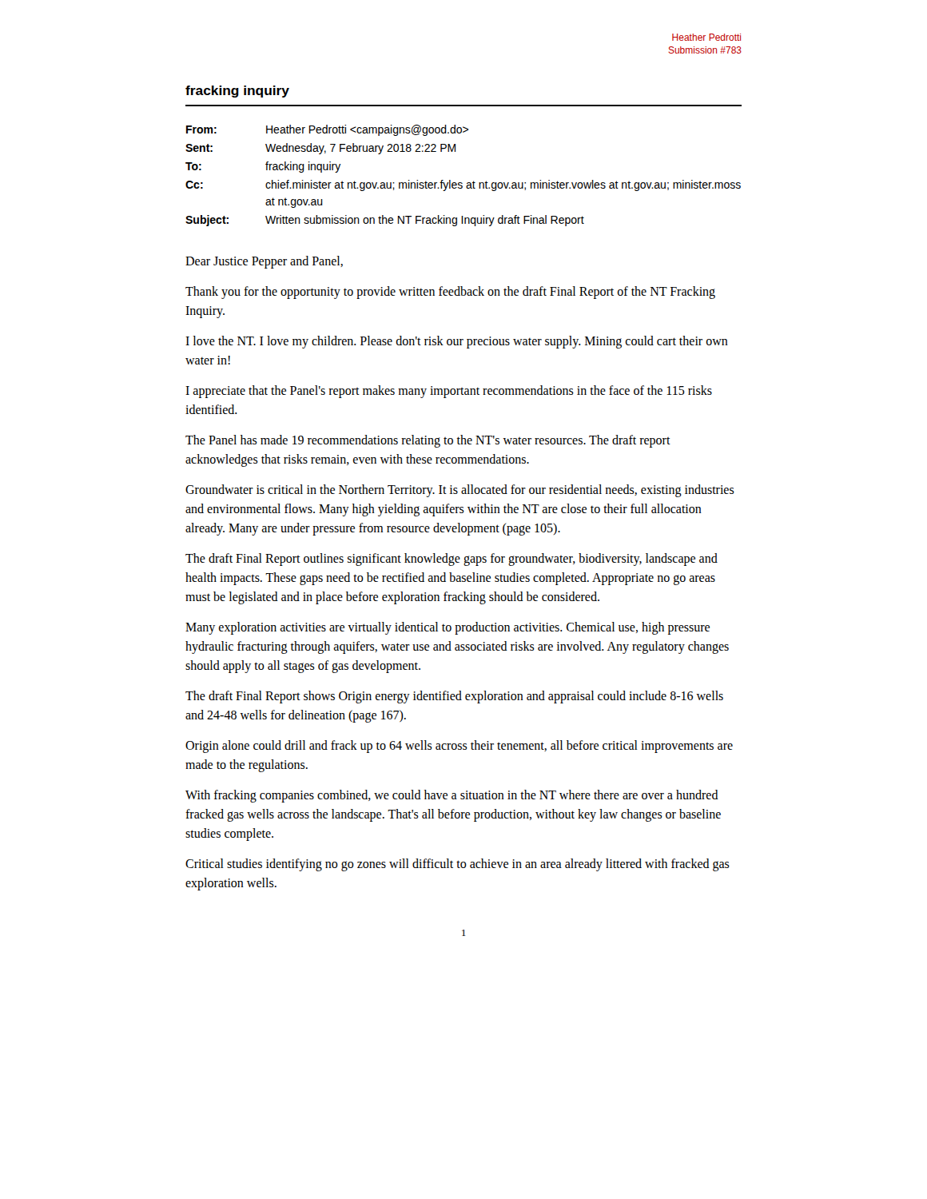Heather Pedrotti
Submission #783
fracking inquiry
| From: | Heather Pedrotti <campaigns@good.do> |
| Sent: | Wednesday, 7 February 2018 2:22 PM |
| To: | fracking inquiry |
| Cc: | chief.minister at nt.gov.au; minister.fyles at nt.gov.au; minister.vowles at nt.gov.au; minister.moss at nt.gov.au |
| Subject: | Written submission on the NT Fracking Inquiry draft Final Report |
Dear Justice Pepper and Panel,
Thank you for the opportunity to provide written feedback on the draft Final Report of the NT Fracking Inquiry.
I love the NT. I love my children. Please don't risk our precious water supply. Mining could cart their own water in!
I appreciate that the Panel's report makes many important recommendations in the face of the 115 risks identified.
The Panel has made 19 recommendations relating to the NT's water resources. The draft report acknowledges that risks remain, even with these recommendations.
Groundwater is critical in the Northern Territory. It is allocated for our residential needs, existing industries and environmental flows. Many high yielding aquifers within the NT are close to their full allocation already. Many are under pressure from resource development (page 105).
The draft Final Report outlines significant knowledge gaps for groundwater, biodiversity, landscape and health impacts. These gaps need to be rectified and baseline studies completed. Appropriate no go areas must be legislated and in place before exploration fracking should be considered.
Many exploration activities are virtually identical to production activities. Chemical use, high pressure hydraulic fracturing through aquifers, water use and associated risks are involved. Any regulatory changes should apply to all stages of gas development.
The draft Final Report shows Origin energy identified exploration and appraisal could include 8-16 wells and 24-48 wells for delineation (page 167).
Origin alone could drill and frack up to 64 wells across their tenement, all before critical improvements are made to the regulations.
With fracking companies combined, we could have a situation in the NT where there are over a hundred fracked gas wells across the landscape. That's all before production, without key law changes or baseline studies complete.
Critical studies identifying no go zones will difficult to achieve in an area already littered with fracked gas exploration wells.
1